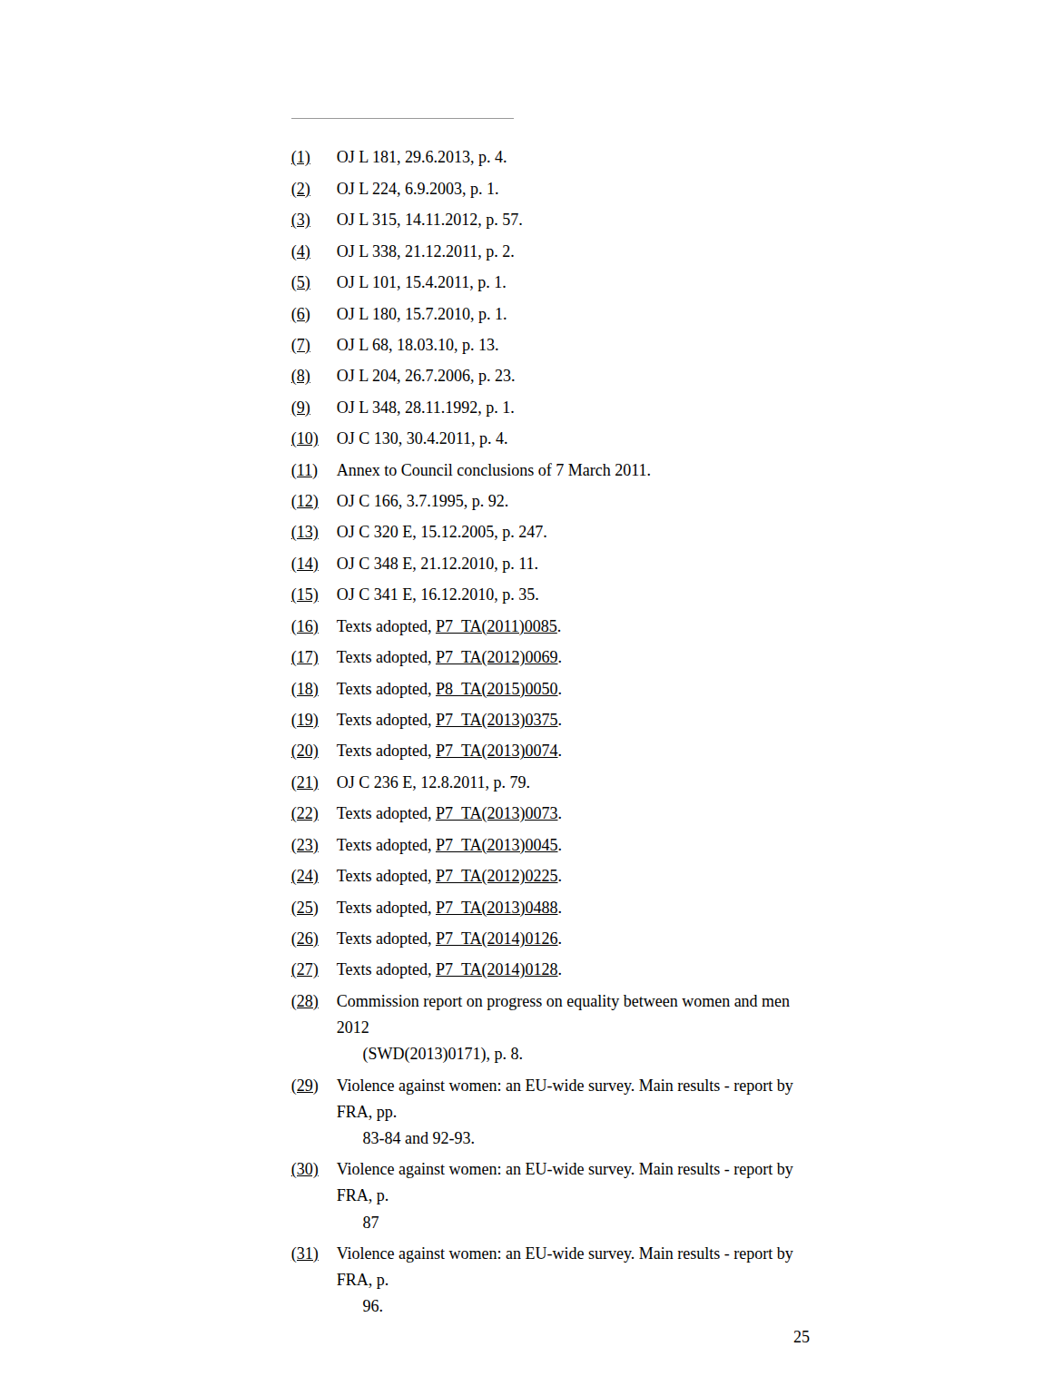(1) OJ L 181, 29.6.2013, p. 4.
(2) OJ L 224, 6.9.2003, p. 1.
(3) OJ L 315, 14.11.2012, p. 57.
(4) OJ L 338, 21.12.2011, p. 2.
(5) OJ L 101, 15.4.2011, p. 1.
(6) OJ L 180, 15.7.2010, p. 1.
(7) OJ L 68, 18.03.10, p. 13.
(8) OJ L 204, 26.7.2006, p. 23.
(9) OJ L 348, 28.11.1992, p. 1.
(10) OJ C 130, 30.4.2011, p. 4.
(11) Annex to Council conclusions of 7 March 2011.
(12) OJ C 166, 3.7.1995, p. 92.
(13) OJ C 320 E, 15.12.2005, p. 247.
(14) OJ C 348 E, 21.12.2010, p. 11.
(15) OJ C 341 E, 16.12.2010, p. 35.
(16) Texts adopted, P7_TA(2011)0085.
(17) Texts adopted, P7_TA(2012)0069.
(18) Texts adopted, P8_TA(2015)0050.
(19) Texts adopted, P7_TA(2013)0375.
(20) Texts adopted, P7_TA(2013)0074.
(21) OJ C 236 E, 12.8.2011, p. 79.
(22) Texts adopted, P7_TA(2013)0073.
(23) Texts adopted, P7_TA(2013)0045.
(24) Texts adopted, P7_TA(2012)0225.
(25) Texts adopted, P7_TA(2013)0488.
(26) Texts adopted, P7_TA(2014)0126.
(27) Texts adopted, P7_TA(2014)0128.
(28) Commission report on progress on equality between women and men 2012 (SWD(2013)0171), p. 8.
(29) Violence against women: an EU-wide survey. Main results - report by FRA, pp. 83-84 and 92-93.
(30) Violence against women: an EU-wide survey. Main results - report by FRA, p. 87
(31) Violence against women: an EU-wide survey. Main results - report by FRA, p. 96.
25